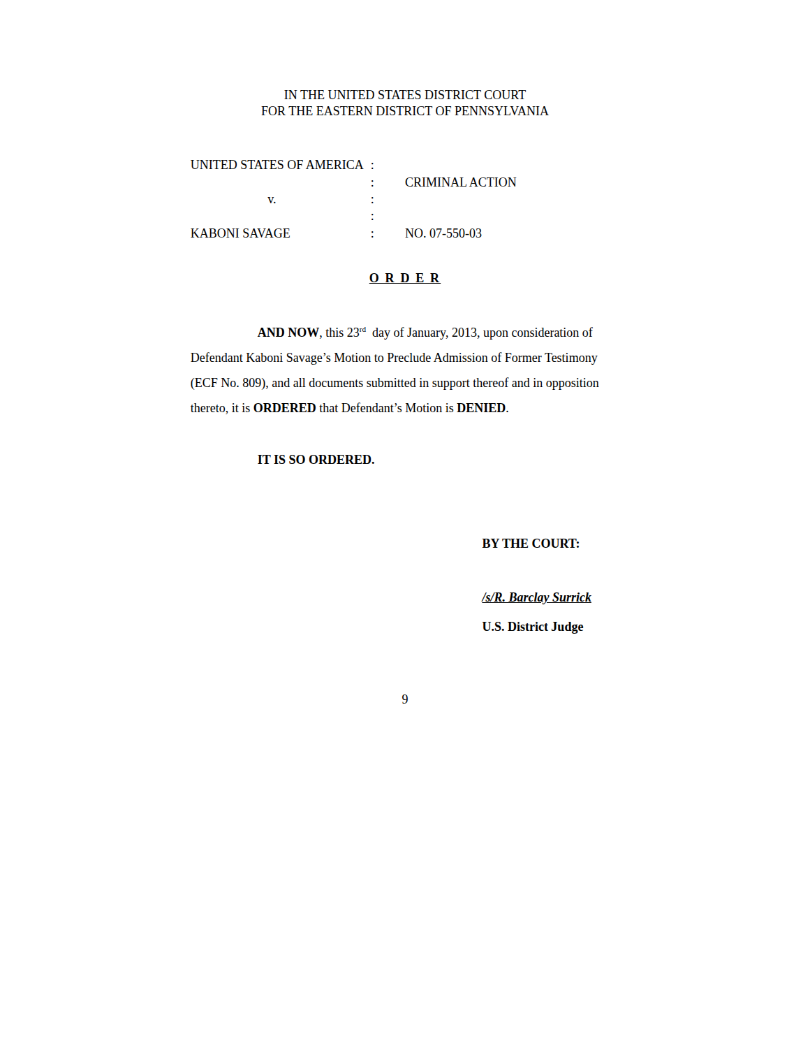IN THE UNITED STATES DISTRICT COURT
FOR THE EASTERN DISTRICT OF PENNSYLVANIA
| UNITED STATES OF AMERICA | : | |
| | : | CRIMINAL ACTION |
| v. | : | |
| | : | |
| KABONI SAVAGE | : | NO. 07-550-03 |
O R D E R
AND NOW, this 23rd day of January, 2013, upon consideration of Defendant Kaboni Savage’s Motion to Preclude Admission of Former Testimony (ECF No. 809), and all documents submitted in support thereof and in opposition thereto, it is ORDERED that Defendant’s Motion is DENIED.
IT IS SO ORDERED.
BY THE COURT:
/s/R. Barclay Surrick
U.S. District Judge
9